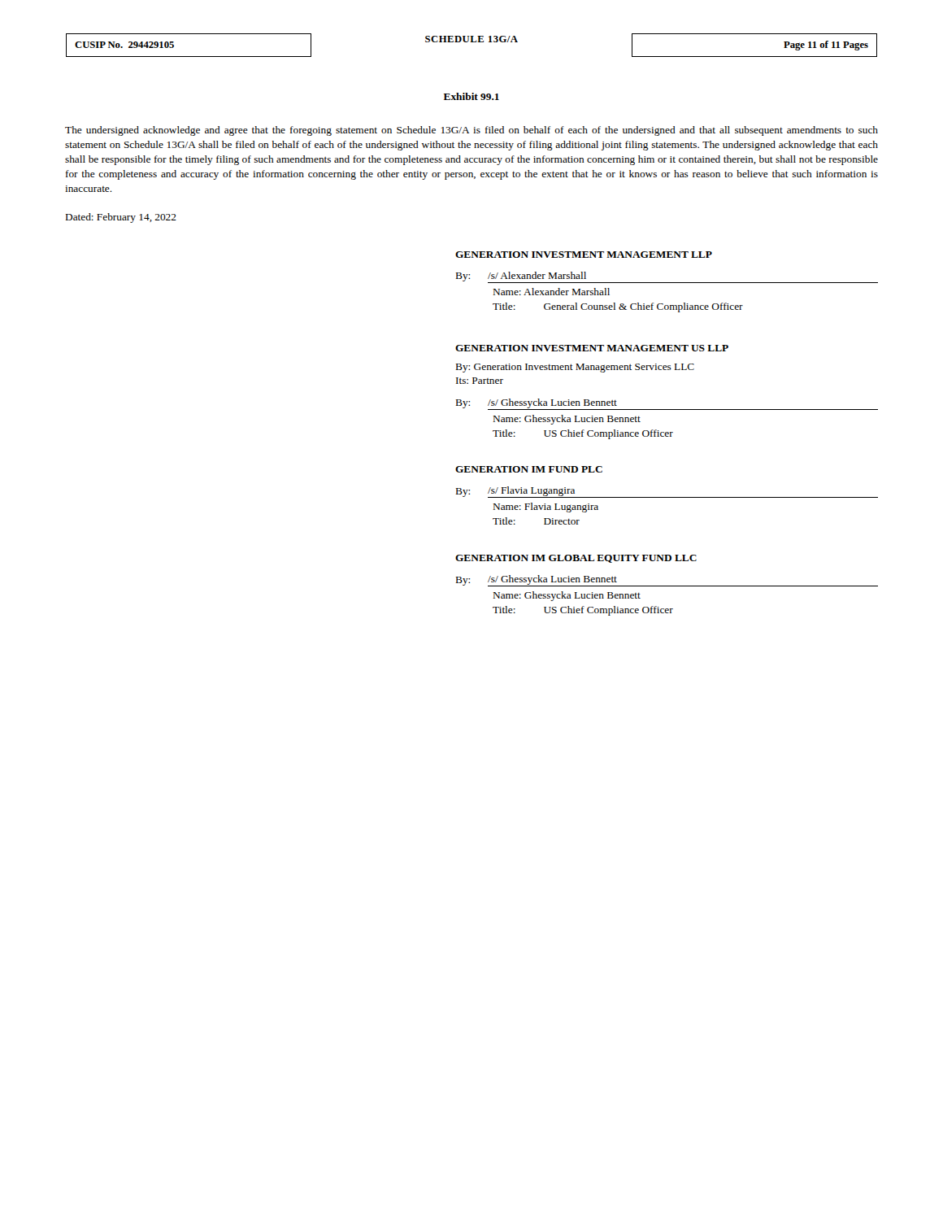| CUSIP No. 294429105 | SCHEDULE 13G/A | Page 11 of 11 Pages |
Exhibit 99.1
The undersigned acknowledge and agree that the foregoing statement on Schedule 13G/A is filed on behalf of each of the undersigned and that all subsequent amendments to such statement on Schedule 13G/A shall be filed on behalf of each of the undersigned without the necessity of filing additional joint filing statements. The undersigned acknowledge that each shall be responsible for the timely filing of such amendments and for the completeness and accuracy of the information concerning him or it contained therein, but shall not be responsible for the completeness and accuracy of the information concerning the other entity or person, except to the extent that he or it knows or has reason to believe that such information is inaccurate.
Dated: February 14, 2022
GENERATION INVESTMENT MANAGEMENT LLP
| By: | /s/ Alexander Marshall |
Name: Alexander Marshall
Title: General Counsel & Chief Compliance Officer
GENERATION INVESTMENT MANAGEMENT US LLP
By: Generation Investment Management Services LLC
Its: Partner
| By: | /s/ Ghessycka Lucien Bennett |
Name: Ghessycka Lucien Bennett
Title: US Chief Compliance Officer
GENERATION IM FUND PLC
| By: | /s/ Flavia Lugangira |
Name: Flavia Lugangira
Title: Director
GENERATION IM GLOBAL EQUITY FUND LLC
| By: | /s/ Ghessycka Lucien Bennett |
Name: Ghessycka Lucien Bennett
Title: US Chief Compliance Officer